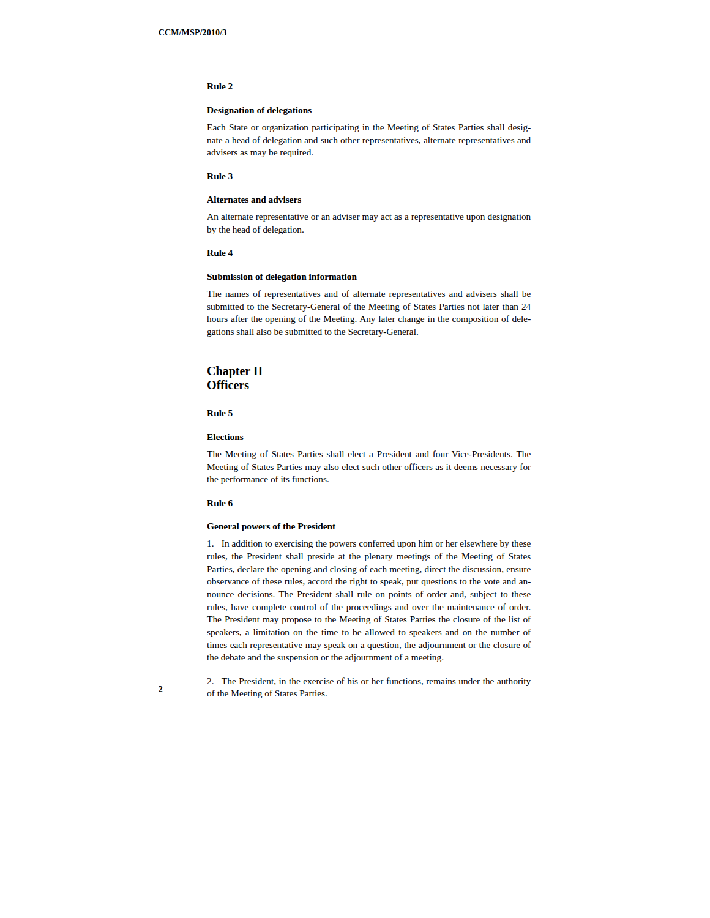CCM/MSP/2010/3
Rule 2
Designation of delegations
Each State or organization participating in the Meeting of States Parties shall designate a head of delegation and such other representatives, alternate representatives and advisers as may be required.
Rule 3
Alternates and advisers
An alternate representative or an adviser may act as a representative upon designation by the head of delegation.
Rule 4
Submission of delegation information
The names of representatives and of alternate representatives and advisers shall be submitted to the Secretary-General of the Meeting of States Parties not later than 24 hours after the opening of the Meeting. Any later change in the composition of delegations shall also be submitted to the Secretary-General.
Chapter II Officers
Rule 5
Elections
The Meeting of States Parties shall elect a President and four Vice-Presidents. The Meeting of States Parties may also elect such other officers as it deems necessary for the performance of its functions.
Rule 6
General powers of the President
1. In addition to exercising the powers conferred upon him or her elsewhere by these rules, the President shall preside at the plenary meetings of the Meeting of States Parties, declare the opening and closing of each meeting, direct the discussion, ensure observance of these rules, accord the right to speak, put questions to the vote and announce decisions. The President shall rule on points of order and, subject to these rules, have complete control of the proceedings and over the maintenance of order. The President may propose to the Meeting of States Parties the closure of the list of speakers, a limitation on the time to be allowed to speakers and on the number of times each representative may speak on a question, the adjournment or the closure of the debate and the suspension or the adjournment of a meeting.
2. The President, in the exercise of his or her functions, remains under the authority of the Meeting of States Parties.
2